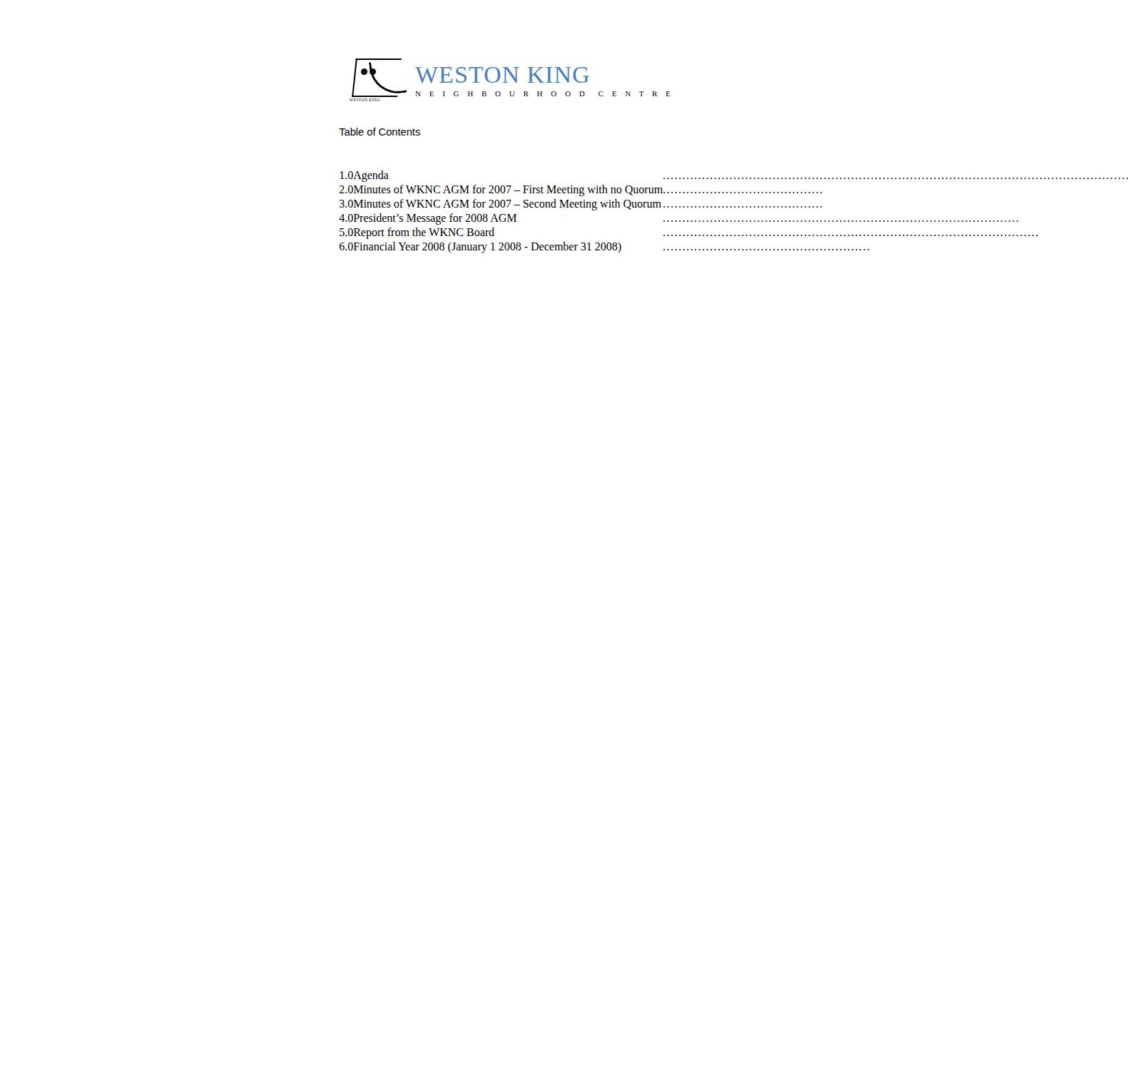WESTON KING WESTON KING
N E I G H B O U R H O O D C E N T R E
Table of Contents
| 1.0 | Agenda | ................................................................................................................................. | 3 |
| 2.0 | Minutes of WKNC AGM for 2007 – First Meeting with no Quorum | ......................................... | 4 |
| 3.0 | Minutes of WKNC AGM for 2007 – Second Meeting with Quorum | ......................................... | 6 |
| 4.0 | President’s Message for 2008 AGM | ........................................................................................... | 8 |
| 5.0 | Report from the WKNC Board | ................................................................................................ | 10 |
| 6.0 | Financial Year 2008 (January 1 2008 - December 31 2008) | ..................................................... | 13 |